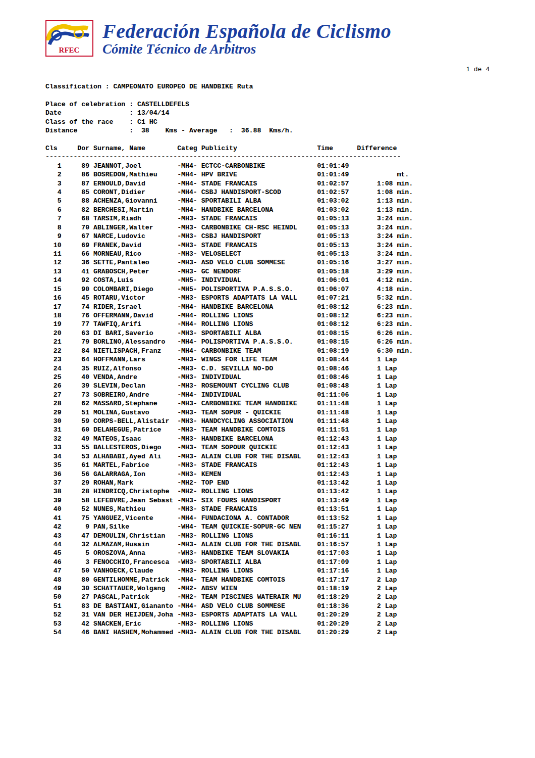RFEC
Federación Española de Ciclismo
Cómite Técnico de Arbitros
1 de 4
Classification : CAMPEONATO EUROPEO DE HANDBIKE Ruta

Place of celebration : CASTELLDEFELS
Date                 : 13/04/14
Class of the race    : C1 HC
Distance             :  38    Kms - Average   :  36.88  Kms/h.

Cls     Dor Surname, Name        Categ Publicity                    Time      Difference
-----------------------------------------------------------------------------------------
   1     89 JEANNOT,Joel         -MH4- ECTCC-CARBONBIKE             01:01:49
   2     86 BOSREDON,Mathieu     -MH4- HPV BRIVE                    01:01:49            mt.
   3     87 ERNOULD,David        -MH4- STADE FRANCAIS               01:02:57       1:08 min.
   4     85 CORONT,Didier        -MH4- CSBJ HANDISPORT-SCOD         01:02:57       1:08 min.
   5     88 ACHENZA,Giovanni     -MH4- SPORTABILI ALBA              01:03:02       1:13 min.
   6     82 BERCHESI,Martin      -MH4- HANDBIKE BARCELONA           01:03:02       1:13 min.
   7     68 TARSIM,Riadh         -MH3- STADE FRANCAIS               01:05:13       3:24 min.
   8     70 ABLINGER,Walter      -MH3- CARBONBIKE CH-RSC HEINDL     01:05:13       3:24 min.
   9     67 NARCE,Ludovic        -MH3- CSBJ HANDISPORT              01:05:13       3:24 min.
  10     69 FRANEK,David         -MH3- STADE FRANCAIS               01:05:13       3:24 min.
  11     66 MORNEAU,Rico         -MH3- VELOSELECT                   01:05:13       3:24 min.
  12     36 SETTE,Pantaleo       -MH3- ASD VELO CLUB SOMMESE        01:05:16       3:27 min.
  13     41 GRABOSCH,Peter       -MH3- GC NENDORF                   01:05:18       3:29 min.
  14     92 COSTA,Luis           -MH5- INDIVIDUAL                   01:06:01       4:12 min.
  15     90 COLOMBARI,Diego      -MH5- POLISPORTIVA P.A.S.S.O.      01:06:07       4:18 min.
  16     45 ROTARU,Victor        -MH3- ESPORTS ADAPTATS LA VALL     01:07:21       5:32 min.
  17     74 RIDER,Israel         -MH4- HANDBIKE BARCELONA           01:08:12       6:23 min.
  18     76 OFFERMANN,David      -MH4- ROLLING LIONS                01:08:12       6:23 min.
  19     77 TAWFIQ,Arifi         -MH4- ROLLING LIONS                01:08:12       6:23 min.
  20     63 DI BARI,Saverio      -MH3- SPORTABILI ALBA              01:08:15       6:26 min.
  21     79 BORLINO,Alessandro   -MH4- POLISPORTIVA P.A.S.S.O.      01:08:15       6:26 min.
  22     84 NIETLISPACH,Franz    -MH4- CARBONBIKE TEAM              01:08:19       6:30 min.
  23     64 HOFFMANN,Lars        -MH3- WINGS FOR LIFE TEAM          01:08:44       1 Lap
  24     35 RUIZ,Alfonso         -MH3- C.D. SEVILLA NO-DO           01:08:46       1 Lap
  25     40 VENDA,Andre          -MH3- INDIVIDUAL                   01:08:46       1 Lap
  26     39 SLEVIN,Declan        -MH3- ROSEMOUNT CYCLING CLUB       01:08:48       1 Lap
  27     73 SOBREIRO,Andre       -MH4- INDIVIDUAL                   01:11:06       1 Lap
  28     62 MASSARD,Stephane     -MH3- CARBONBIKE TEAM HANDBIKE     01:11:48       1 Lap
  29     51 MOLINA,Gustavo       -MH3- TEAM SOPUR - QUICKIE         01:11:48       1 Lap
  30     59 CORPS-BELL,Alistair  -MH3- HANDCYCLING ASSOCIATION      01:11:48       1 Lap
  31     60 DELAHEGUE,Patrice    -MH3- TEAM HANDBIKE COMTOIS        01:11:51       1 Lap
  32     49 MATEOS,Isaac         -MH3- HANDBIKE BARCELONA           01:12:43       1 Lap
  33     55 BALLESTEROS,Diego    -MH3- TEAM SOPOUR QUICKIE          01:12:43       1 Lap
  34     53 ALHABABI,Ayed Ali    -MH3- ALAIN CLUB FOR THE DISABL    01:12:43       1 Lap
  35     61 MARTEL,Fabrice       -MH3- STADE FRANCAIS               01:12:43       1 Lap
  36     56 GALARRAGA,Ion        -MH3- KEMEN                        01:12:43       1 Lap
  37     29 ROHAN,Mark           -MH2- TOP END                      01:13:42       1 Lap
  38     28 HINDRICQ,Christophe  -MH2- ROLLING LIONS                01:13:42       1 Lap
  39     58 LEFEBVRE,Jean Sebast -MH3- SIX FOURS HANDISPORT         01:13:49       1 Lap
  40     52 NUNES,Mathieu        -MH3- STADE FRANCAIS               01:13:51       1 Lap
  41     75 YANGUEZ,Vicente      -MH4- FUNDACIONA A. CONTADOR       01:13:52       1 Lap
  42      9 PAN,Silke            -WH4- TEAM QUICKIE-SOPUR-GC NEN    01:15:27       1 Lap
  43     47 DEMOULIN,Christian   -MH3- ROLLING LIONS                01:16:11       1 Lap
  44     32 ALMAZAM,Husain       -MH3- ALAIN CLUB FOR THE DISABL    01:16:57       1 Lap
  45      5 OROSZOVA,Anna        -WH3- HANDBIKE TEAM SLOVAKIA       01:17:03       1 Lap
  46      3 FENOCCHIO,Francesca  -WH3- SPORTABILI ALBA              01:17:09       1 Lap
  47     50 VANHOECK,Claude      -MH3- ROLLING LIONS                01:17:16       1 Lap
  48     80 GENTILHOMME,Patrick  -MH4- TEAM HANDBIKE COMTOIS        01:17:17       2 Lap
  49     30 SCHATTAUER,Wolgang   -MH2- ABSV WIEN                    01:18:19       2 Lap
  50     27 PASCAL,Patrick       -MH2- TEAM PISCINES WATERAIR MU    01:18:29       2 Lap
  51     83 DE BASTIANI,Giananto -MH4- ASD VELO CLUB SOMMESE        01:18:36       2 Lap
  52     31 VAN DER HEIJDEN,Joha -MH3- ESPORTS ADAPTATS LA VALL     01:20:29       2 Lap
  53     42 SNACKEN,Eric         -MH3- ROLLING LIONS                01:20:29       2 Lap
  54     46 BANI HASHEM,Mohammed -MH3- ALAIN CLUB FOR THE DISABL    01:20:29       2 Lap